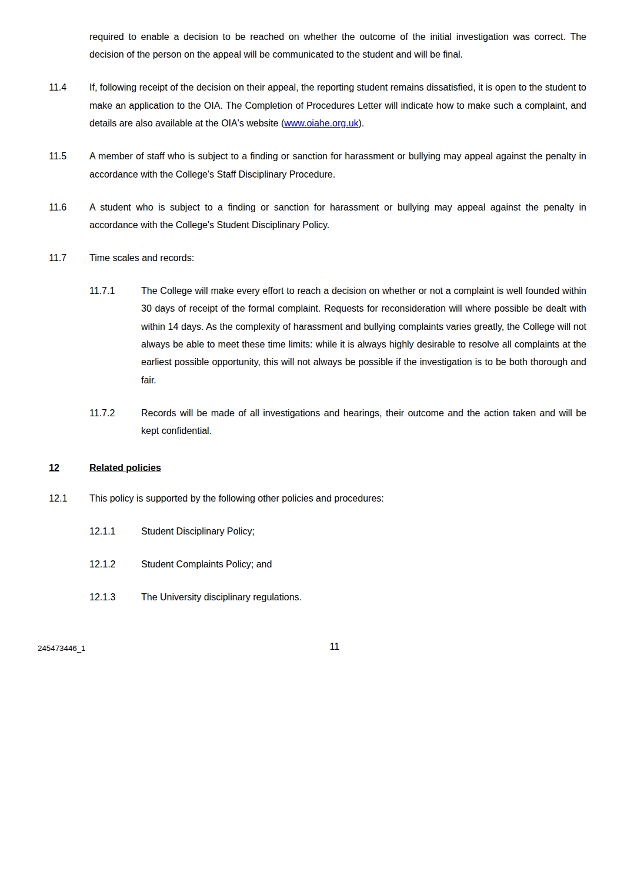required to enable a decision to be reached on whether the outcome of the initial investigation was correct. The decision of the person on the appeal will be communicated to the student and will be final.
11.4
If, following receipt of the decision on their appeal, the reporting student remains dissatisfied, it is open to the student to make an application to the OIA. The Completion of Procedures Letter will indicate how to make such a complaint, and details are also available at the OIA's website (www.oiahe.org.uk).
11.5
A member of staff who is subject to a finding or sanction for harassment or bullying may appeal against the penalty in accordance with the College's Staff Disciplinary Procedure.
11.6
A student who is subject to a finding or sanction for harassment or bullying may appeal against the penalty in accordance with the College's Student Disciplinary Policy.
11.7
Time scales and records:
11.7.1
The College will make every effort to reach a decision on whether or not a complaint is well founded within 30 days of receipt of the formal complaint. Requests for reconsideration will where possible be dealt with within 14 days. As the complexity of harassment and bullying complaints varies greatly, the College will not always be able to meet these time limits: while it is always highly desirable to resolve all complaints at the earliest possible opportunity, this will not always be possible if the investigation is to be both thorough and fair.
11.7.2
Records will be made of all investigations and hearings, their outcome and the action taken and will be kept confidential.
12 Related policies
12.1
This policy is supported by the following other policies and procedures:
12.1.1
Student Disciplinary Policy;
12.1.2
Student Complaints Policy; and
12.1.3
The University disciplinary regulations.
245473446_1
11